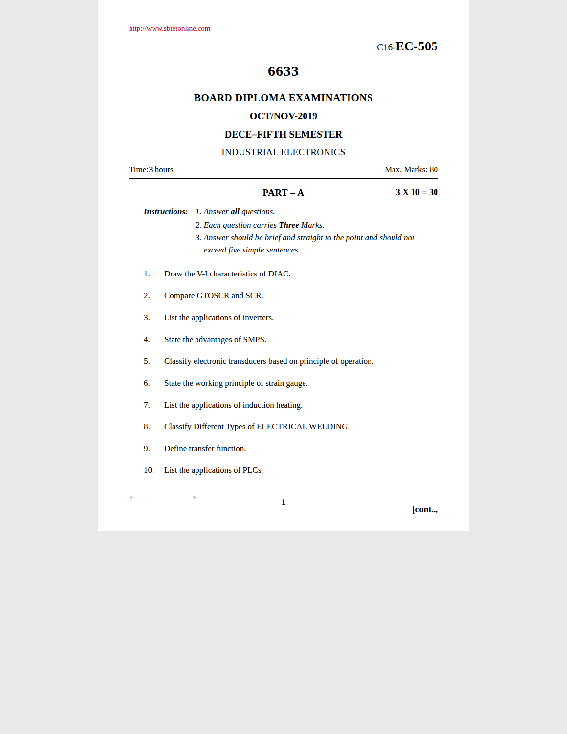http://www.sbtetonline.com
*
C16-EC-505
6633
BOARD DIPLOMA EXAMINATIONS
OCT/NOV-2019
DECE–FIFTH SEMESTER
INDUSTRIAL ELECTRONICS
Time:3 hours Max. Marks: 80
PART – A 3 X 10 = 30
Instructions:
Answer all questions.
Each question carries Three Marks.
Answer should be brief and straight to the point and should not exceed five simple sentences.
Draw the V-I characteristics of DIAC.
Compare GTOSCR and SCR.
List the applications of inverters.
State the advantages of SMPS.
Classify electronic transducers based on principle of operation.
State the working principle of strain gauge.
List the applications of induction heating.
Classify Different Types of ELECTRICAL WELDING.
Define transfer function.
List the applications of PLCs.
* *
1
[cont..,